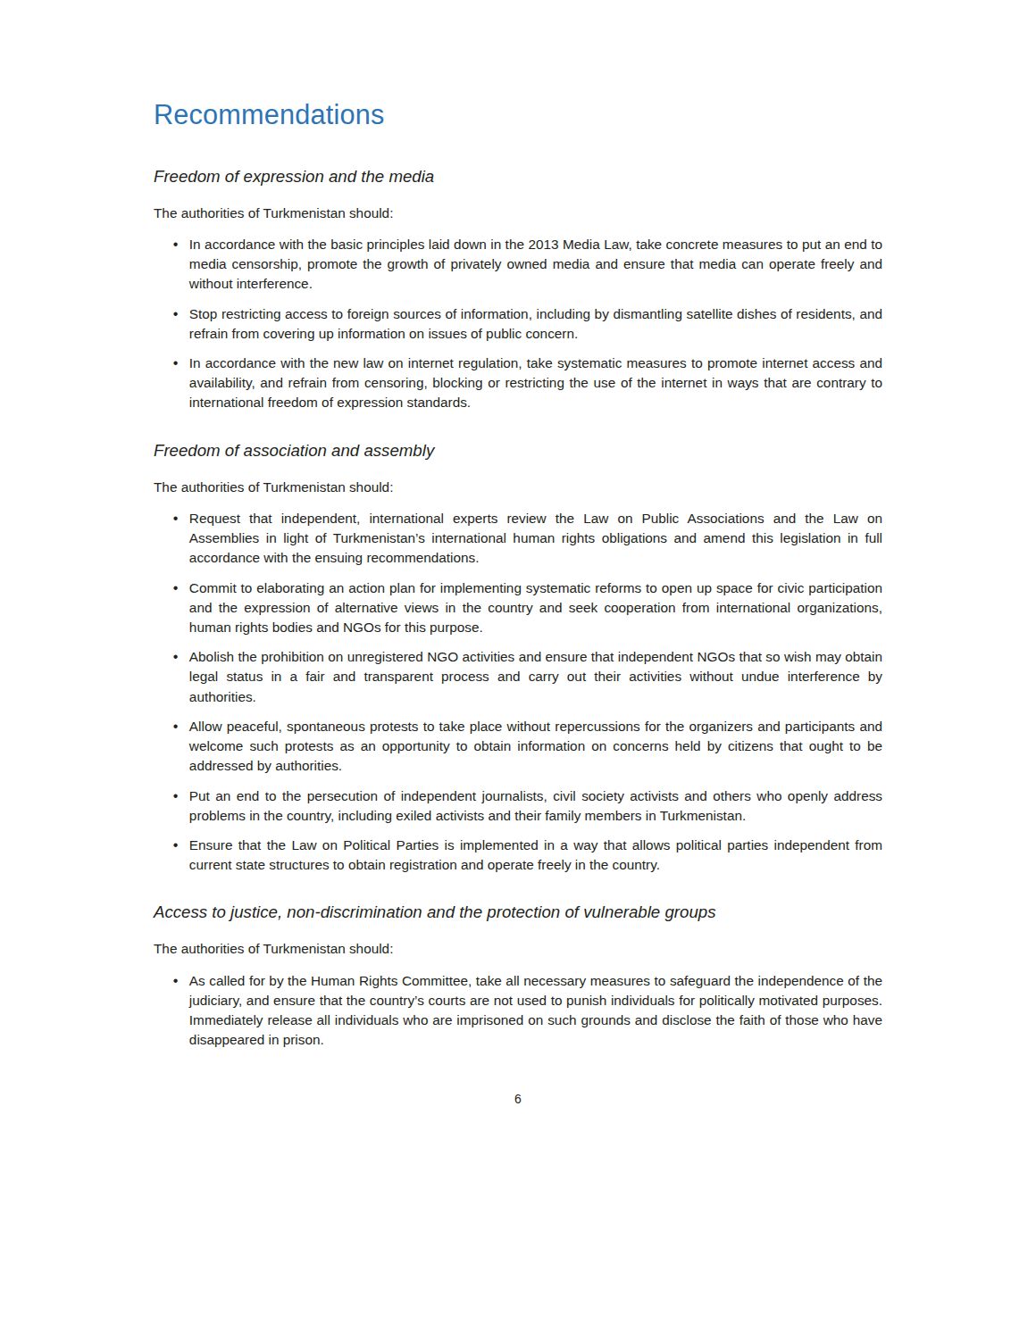Recommendations
Freedom of expression and the media
The authorities of Turkmenistan should:
In accordance with the basic principles laid down in the 2013 Media Law, take concrete measures to put an end to media censorship, promote the growth of privately owned media and ensure that media can operate freely and without interference.
Stop restricting access to foreign sources of information, including by dismantling satellite dishes of residents, and refrain from covering up information on issues of public concern.
In accordance with the new law on internet regulation, take systematic measures to promote internet access and availability, and refrain from censoring, blocking or restricting the use of the internet in ways that are contrary to international freedom of expression standards.
Freedom of association and assembly
The authorities of Turkmenistan should:
Request that independent, international experts review the Law on Public Associations and the Law on Assemblies in light of Turkmenistan’s international human rights obligations and amend this legislation in full accordance with the ensuing recommendations.
Commit to elaborating an action plan for implementing systematic reforms to open up space for civic participation and the expression of alternative views in the country and seek cooperation from international organizations, human rights bodies and NGOs for this purpose.
Abolish the prohibition on unregistered NGO activities and ensure that independent NGOs that so wish may obtain legal status in a fair and transparent process and carry out their activities without undue interference by authorities.
Allow peaceful, spontaneous protests to take place without repercussions for the organizers and participants and welcome such protests as an opportunity to obtain information on concerns held by citizens that ought to be addressed by authorities.
Put an end to the persecution of independent journalists, civil society activists and others who openly address problems in the country, including exiled activists and their family members in Turkmenistan.
Ensure that the Law on Political Parties is implemented in a way that allows political parties independent from current state structures to obtain registration and operate freely in the country.
Access to justice, non-discrimination and the protection of vulnerable groups
The authorities of Turkmenistan should:
As called for by the Human Rights Committee, take all necessary measures to safeguard the independence of the judiciary, and ensure that the country’s courts are not used to punish individuals for politically motivated purposes. Immediately release all individuals who are imprisoned on such grounds and disclose the faith of those who have disappeared in prison.
6